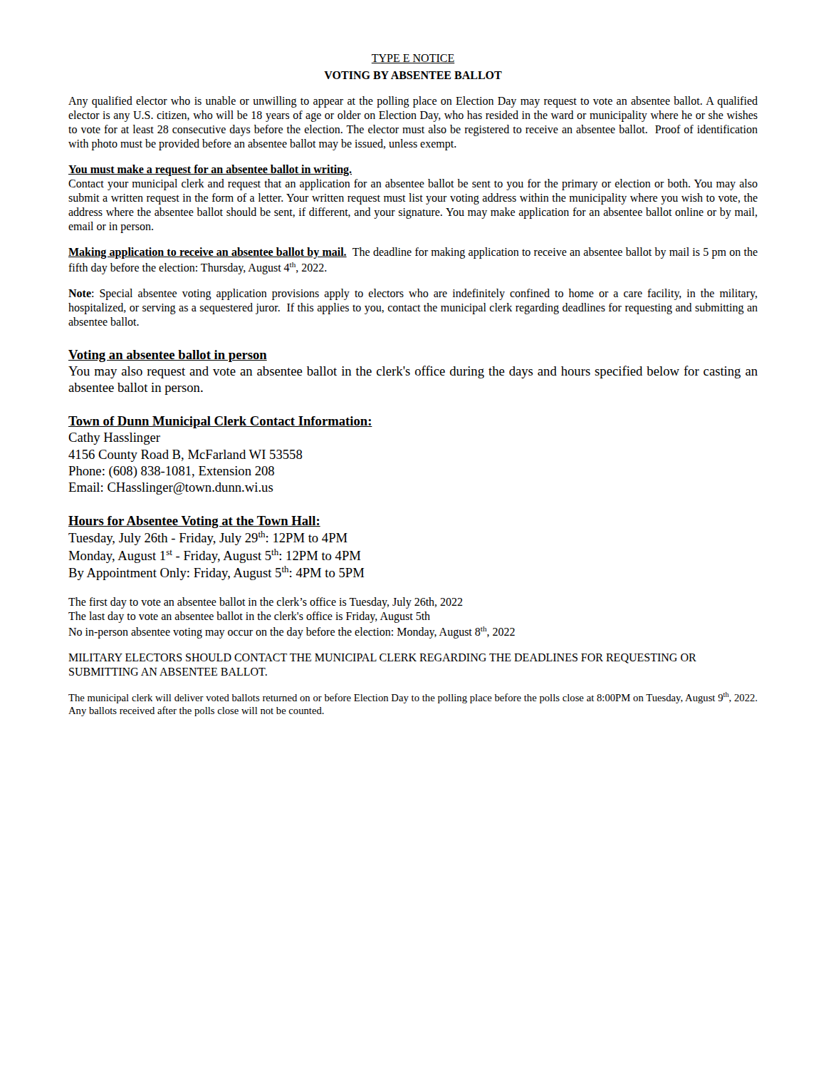TYPE E NOTICE
VOTING BY ABSENTEE BALLOT
Any qualified elector who is unable or unwilling to appear at the polling place on Election Day may request to vote an absentee ballot. A qualified elector is any U.S. citizen, who will be 18 years of age or older on Election Day, who has resided in the ward or municipality where he or she wishes to vote for at least 28 consecutive days before the election. The elector must also be registered to receive an absentee ballot. Proof of identification with photo must be provided before an absentee ballot may be issued, unless exempt.
You must make a request for an absentee ballot in writing.
Contact your municipal clerk and request that an application for an absentee ballot be sent to you for the primary or election or both. You may also submit a written request in the form of a letter. Your written request must list your voting address within the municipality where you wish to vote, the address where the absentee ballot should be sent, if different, and your signature. You may make application for an absentee ballot online or by mail, email or in person.
Making application to receive an absentee ballot by mail. The deadline for making application to receive an absentee ballot by mail is 5 pm on the fifth day before the election: Thursday, August 4th, 2022.
Note: Special absentee voting application provisions apply to electors who are indefinitely confined to home or a care facility, in the military, hospitalized, or serving as a sequestered juror. If this applies to you, contact the municipal clerk regarding deadlines for requesting and submitting an absentee ballot.
Voting an absentee ballot in person
You may also request and vote an absentee ballot in the clerk's office during the days and hours specified below for casting an absentee ballot in person.
Town of Dunn Municipal Clerk Contact Information:
Cathy Hasslinger
4156 County Road B, McFarland WI 53558
Phone: (608) 838-1081, Extension 208
Email: CHasslinger@town.dunn.wi.us
Hours for Absentee Voting at the Town Hall:
Tuesday, July 26th - Friday, July 29th: 12PM to 4PM
Monday, August 1st - Friday, August 5th: 12PM to 4PM
By Appointment Only: Friday, August 5th: 4PM to 5PM
The first day to vote an absentee ballot in the clerk’s office is Tuesday, July 26th, 2022
The last day to vote an absentee ballot in the clerk's office is Friday, August 5th
No in-person absentee voting may occur on the day before the election: Monday, August 8th, 2022
MILITARY ELECTORS SHOULD CONTACT THE MUNICIPAL CLERK REGARDING THE DEADLINES FOR REQUESTING OR SUBMITTING AN ABSENTEE BALLOT.
The municipal clerk will deliver voted ballots returned on or before Election Day to the polling place before the polls close at 8:00PM on Tuesday, August 9th, 2022. Any ballots received after the polls close will not be counted.